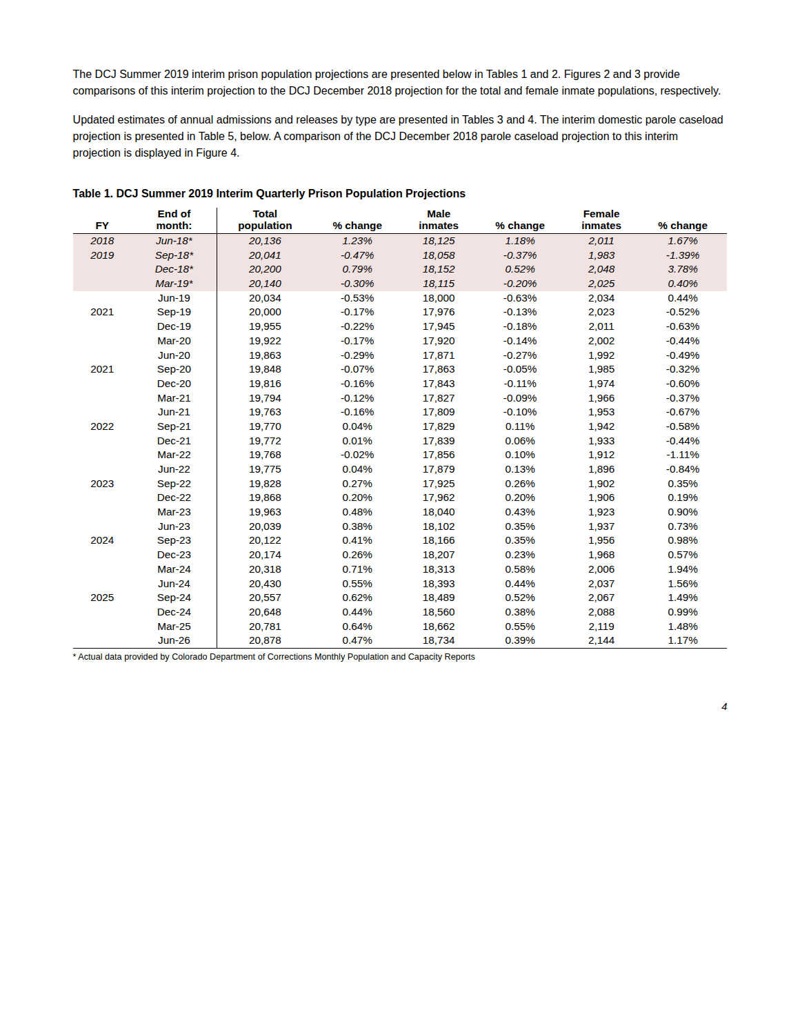The DCJ Summer 2019 interim prison population projections are presented below in Tables 1 and 2. Figures 2 and 3 provide comparisons of this interim projection to the DCJ December 2018 projection for the total and female inmate populations, respectively.
Updated estimates of annual admissions and releases by type are presented in Tables 3 and 4. The interim domestic parole caseload projection is presented in Table 5, below. A comparison of the DCJ December 2018 parole caseload projection to this interim projection is displayed in Figure 4.
Table 1. DCJ Summer 2019 Interim Quarterly Prison Population Projections
| FY | End of month: | Total population | % change | Male inmates | % change | Female inmates | % change |
| --- | --- | --- | --- | --- | --- | --- | --- |
| 2018 | Jun-18* | 20,136 | 1.23% | 18,125 | 1.18% | 2,011 | 1.67% |
| 2019 | Sep-18* | 20,041 | -0.47% | 18,058 | -0.37% | 1,983 | -1.39% |
| | Dec-18* | 20,200 | 0.79% | 18,152 | 0.52% | 2,048 | 3.78% |
| | Mar-19* | 20,140 | -0.30% | 18,115 | -0.20% | 2,025 | 0.40% |
| | Jun-19 | 20,034 | -0.53% | 18,000 | -0.63% | 2,034 | 0.44% |
| 2021 | Sep-19 | 20,000 | -0.17% | 17,976 | -0.13% | 2,023 | -0.52% |
| | Dec-19 | 19,955 | -0.22% | 17,945 | -0.18% | 2,011 | -0.63% |
| | Mar-20 | 19,922 | -0.17% | 17,920 | -0.14% | 2,002 | -0.44% |
| | Jun-20 | 19,863 | -0.29% | 17,871 | -0.27% | 1,992 | -0.49% |
| 2021 | Sep-20 | 19,848 | -0.07% | 17,863 | -0.05% | 1,985 | -0.32% |
| | Dec-20 | 19,816 | -0.16% | 17,843 | -0.11% | 1,974 | -0.60% |
| | Mar-21 | 19,794 | -0.12% | 17,827 | -0.09% | 1,966 | -0.37% |
| | Jun-21 | 19,763 | -0.16% | 17,809 | -0.10% | 1,953 | -0.67% |
| 2022 | Sep-21 | 19,770 | 0.04% | 17,829 | 0.11% | 1,942 | -0.58% |
| | Dec-21 | 19,772 | 0.01% | 17,839 | 0.06% | 1,933 | -0.44% |
| | Mar-22 | 19,768 | -0.02% | 17,856 | 0.10% | 1,912 | -1.11% |
| | Jun-22 | 19,775 | 0.04% | 17,879 | 0.13% | 1,896 | -0.84% |
| 2023 | Sep-22 | 19,828 | 0.27% | 17,925 | 0.26% | 1,902 | 0.35% |
| | Dec-22 | 19,868 | 0.20% | 17,962 | 0.20% | 1,906 | 0.19% |
| | Mar-23 | 19,963 | 0.48% | 18,040 | 0.43% | 1,923 | 0.90% |
| | Jun-23 | 20,039 | 0.38% | 18,102 | 0.35% | 1,937 | 0.73% |
| 2024 | Sep-23 | 20,122 | 0.41% | 18,166 | 0.35% | 1,956 | 0.98% |
| | Dec-23 | 20,174 | 0.26% | 18,207 | 0.23% | 1,968 | 0.57% |
| | Mar-24 | 20,318 | 0.71% | 18,313 | 0.58% | 2,006 | 1.94% |
| | Jun-24 | 20,430 | 0.55% | 18,393 | 0.44% | 2,037 | 1.56% |
| 2025 | Sep-24 | 20,557 | 0.62% | 18,489 | 0.52% | 2,067 | 1.49% |
| | Dec-24 | 20,648 | 0.44% | 18,560 | 0.38% | 2,088 | 0.99% |
| | Mar-25 | 20,781 | 0.64% | 18,662 | 0.55% | 2,119 | 1.48% |
| | Jun-26 | 20,878 | 0.47% | 18,734 | 0.39% | 2,144 | 1.17% |
* Actual data provided by Colorado Department of Corrections Monthly Population and Capacity Reports
4